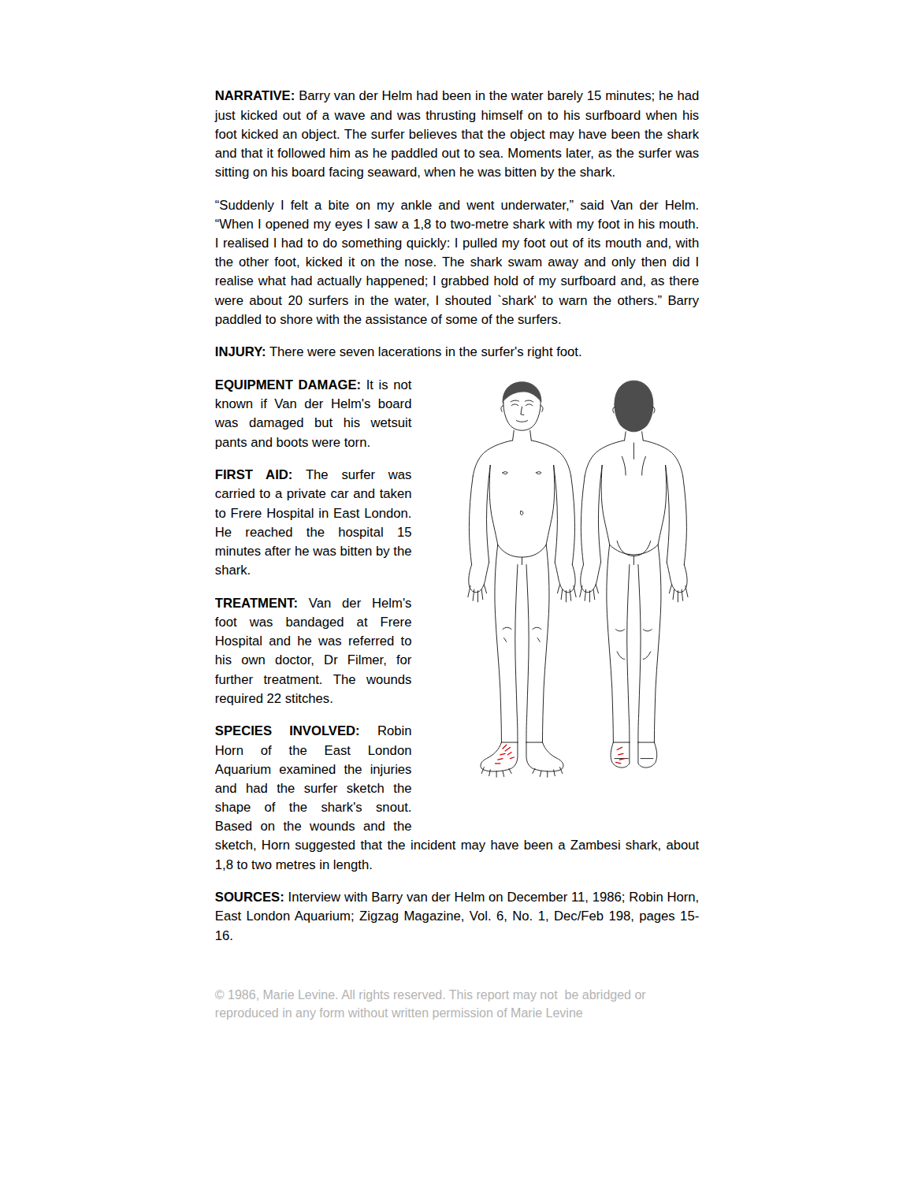NARRATIVE: Barry van der Helm had been in the water barely 15 minutes; he had just kicked out of a wave and was thrusting himself on to his surfboard when his foot kicked an object. The surfer believes that the object may have been the shark and that it followed him as he paddled out to sea. Moments later, as the surfer was sitting on his board facing seaward, when he was bitten by the shark.
“Suddenly I felt a bite on my ankle and went underwater,” said Van der Helm. “When I opened my eyes I saw a 1,8 to two-metre shark with my foot in his mouth. I realised I had to do something quickly: I pulled my foot out of its mouth and, with the other foot, kicked it on the nose. The shark swam away and only then did I realise what had actually happened; I grabbed hold of my surfboard and, as there were about 20 surfers in the water, I shouted `shark' to warn the others.” Barry paddled to shore with the assistance of some of the surfers.
INJURY: There were seven lacerations in the surfer's right foot.
EQUIPMENT DAMAGE: It is not known if Van der Helm's board was damaged but his wetsuit pants and boots were torn.
FIRST AID: The surfer was carried to a private car and taken to Frere Hospital in East London. He reached the hospital 15 minutes after he was bitten by the shark.
TREATMENT: Van der Helm's foot was bandaged at Frere Hospital and he was referred to his own doctor, Dr Filmer, for further treatment. The wounds required 22 stitches.
SPECIES INVOLVED: Robin Horn of the East London Aquarium examined the injuries and had the surfer sketch the shape of the shark's snout. Based on the wounds and the sketch, Horn suggested that the incident may have been a Zambesi shark, about 1,8 to two metres in length.
SOURCES: Interview with Barry van der Helm on December 11, 1986; Robin Horn, East London Aquarium; Zigzag Magazine, Vol. 6, No. 1, Dec/Feb 198, pages 15-16.
© 1986, Marie Levine. All rights reserved. This report may not be abridged or reproduced in any form without written permission of Marie Levine